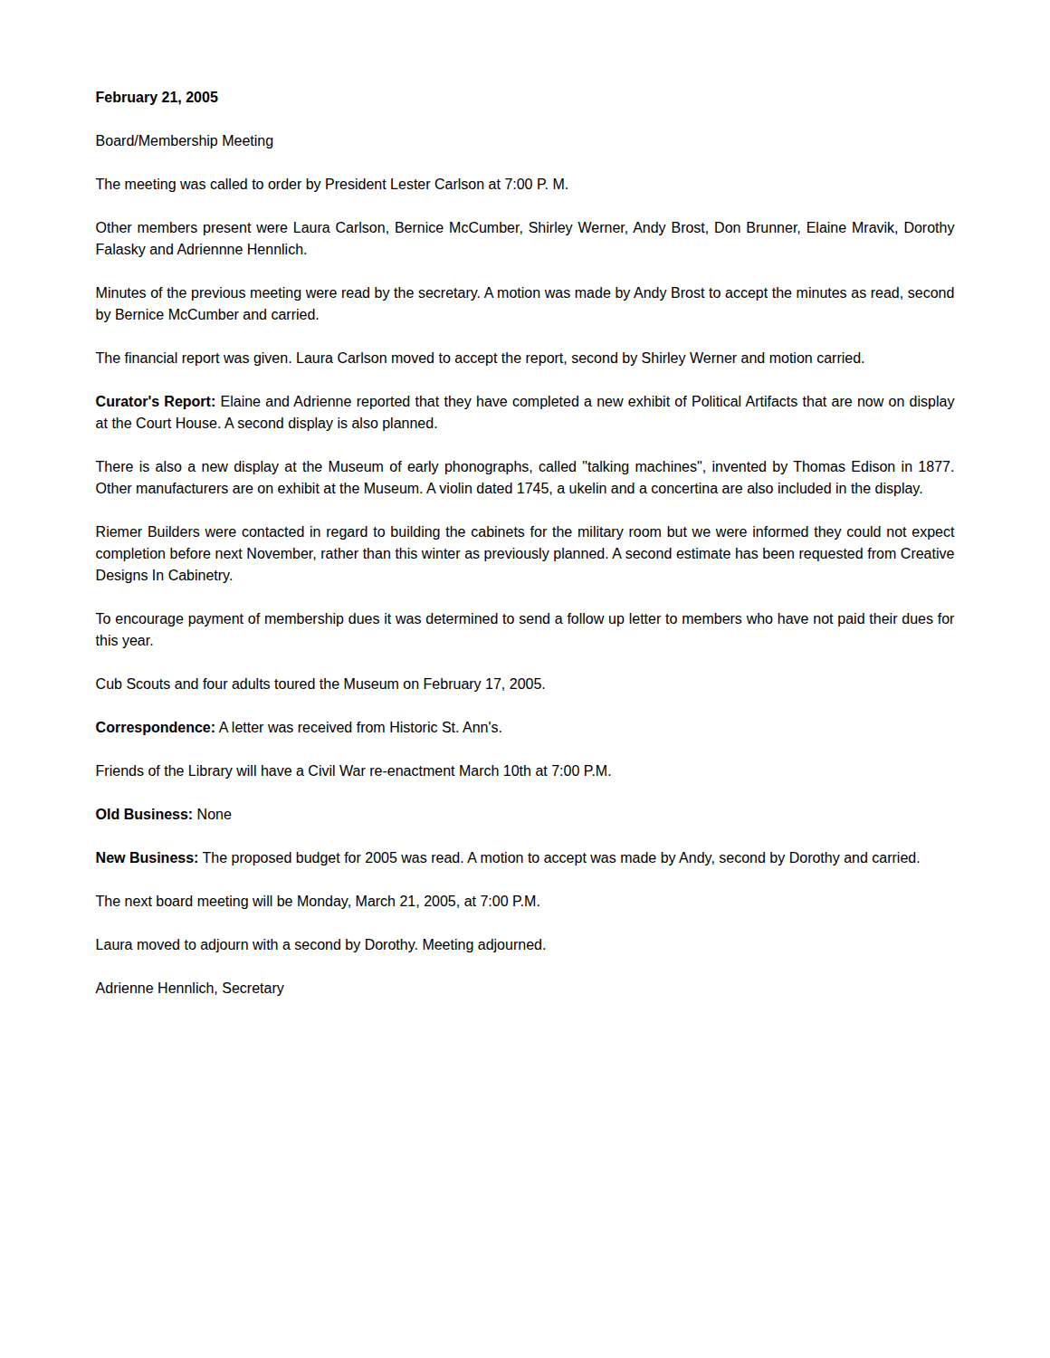February 21, 2005
Board/Membership Meeting
The meeting was called to order by President Lester Carlson at 7:00 P. M.
Other members present were Laura Carlson, Bernice McCumber, Shirley Werner, Andy Brost, Don Brunner, Elaine Mravik, Dorothy Falasky and Adriennne Hennlich.
Minutes of the previous meeting were read by the secretary. A motion was made by Andy Brost to accept the minutes as read, second by Bernice McCumber and carried.
The financial report was given. Laura Carlson moved to accept the report, second by Shirley Werner and motion carried.
Curator's Report: Elaine and Adrienne reported that they have completed a new exhibit of Political Artifacts that are now on display at the Court House. A second display is also planned.
There is also a new display at the Museum of early phonographs, called "talking machines", invented by Thomas Edison in 1877. Other manufacturers are on exhibit at the Museum. A violin dated 1745, a ukelin and a concertina are also included in the display.
Riemer Builders were contacted in regard to building the cabinets for the military room but we were informed they could not expect completion before next November, rather than this winter as previously planned. A second estimate has been requested from Creative Designs In Cabinetry.
To encourage payment of membership dues it was determined to send a follow up letter to members who have not paid their dues for this year.
Cub Scouts and four adults toured the Museum on February 17, 2005.
Correspondence: A letter was received from Historic St. Ann's.
Friends of the Library will have a Civil War re-enactment March 10th at 7:00 P.M.
Old Business: None
New Business: The proposed budget for 2005 was read. A motion to accept was made by Andy, second by Dorothy and carried.
The next board meeting will be Monday, March 21, 2005, at 7:00 P.M.
Laura moved to adjourn with a second by Dorothy. Meeting adjourned.
Adrienne Hennlich, Secretary